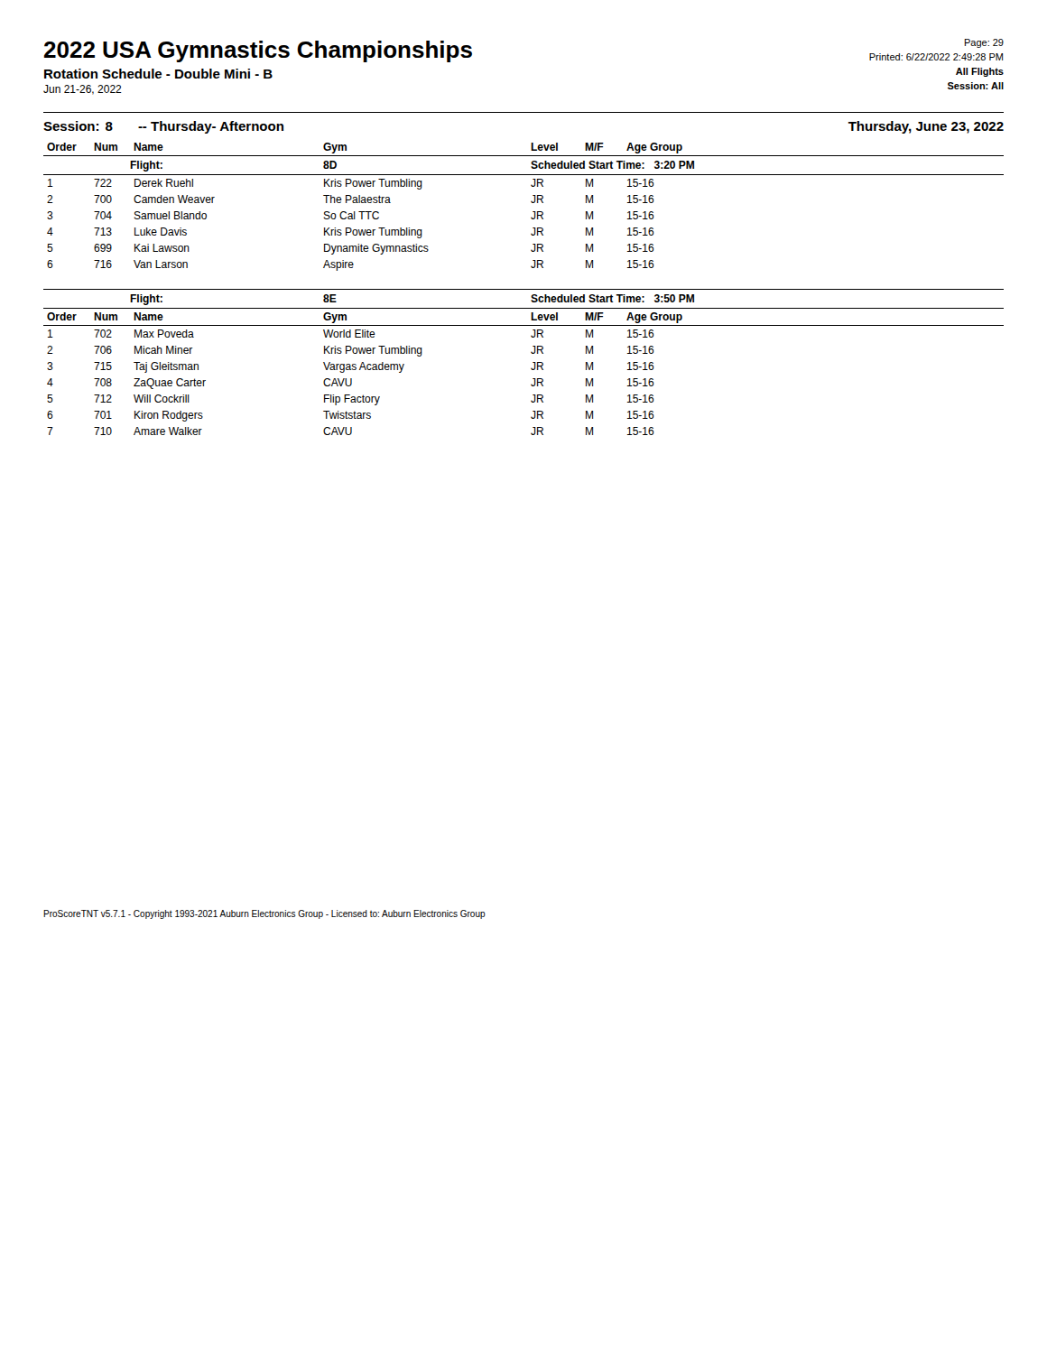Page: 29
Printed: 6/22/2022 2:49:28 PM
All Flights
Session: All
2022 USA Gymnastics Championships
Rotation Schedule - Double Mini - B
Jun 21-26, 2022
Session: 8 -- Thursday- Afternoon Thursday, June 23, 2022
| | Flight: | 8D | Scheduled Start Time: 3:20 PM |
| Order | Num | Name | Gym | Level | M/F | Age Group |
| 1 | 722 | Derek Ruehl | Kris Power Tumbling | JR | M | 15-16 |
| 2 | 700 | Camden Weaver | The Palaestra | JR | M | 15-16 |
| 3 | 704 | Samuel Blando | So Cal TTC | JR | M | 15-16 |
| 4 | 713 | Luke Davis | Kris Power Tumbling | JR | M | 15-16 |
| 5 | 699 | Kai Lawson | Dynamite Gymnastics | JR | M | 15-16 |
| 6 | 716 | Van Larson | Aspire | JR | M | 15-16 |
| | Flight: | 8E | Scheduled Start Time: 3:50 PM |
| Order | Num | Name | Gym | Level | M/F | Age Group |
| 1 | 702 | Max Poveda | World Elite | JR | M | 15-16 |
| 2 | 706 | Micah Miner | Kris Power Tumbling | JR | M | 15-16 |
| 3 | 715 | Taj Gleitsman | Vargas Academy | JR | M | 15-16 |
| 4 | 708 | ZaQuae Carter | CAVU | JR | M | 15-16 |
| 5 | 712 | Will Cockrill | Flip Factory | JR | M | 15-16 |
| 6 | 701 | Kiron Rodgers | Twiststars | JR | M | 15-16 |
| 7 | 710 | Amare Walker | CAVU | JR | M | 15-16 |
ProScoreTNT v5.7.1 - Copyright 1993-2021 Auburn Electronics Group - Licensed to: Auburn Electronics Group